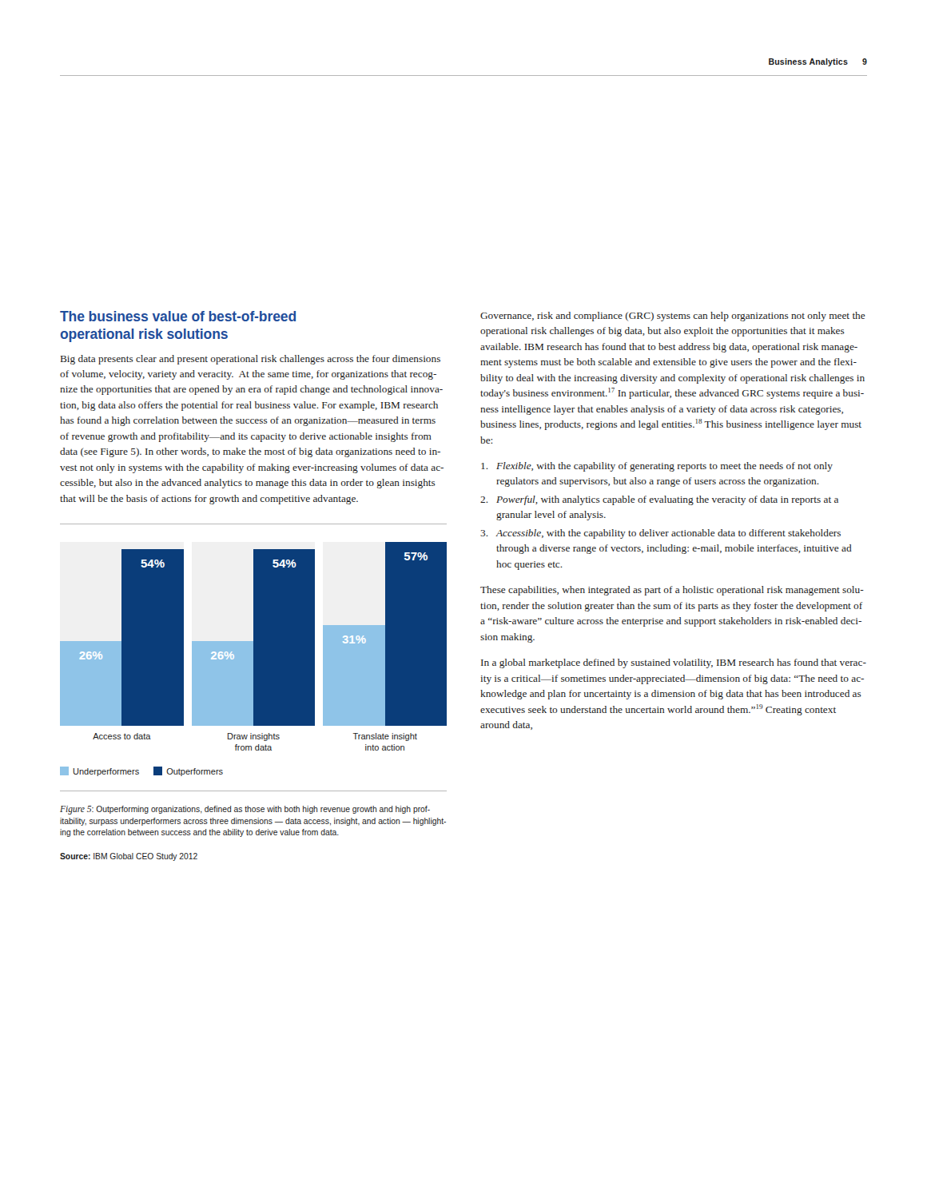Business Analytics9
The business value of best-of-breed
operational risk solutions
Big data presents clear and present operational risk challenges across the four dimensions of volume, velocity, variety and veracity. At the same time, for organizations that recognize the opportunities that are opened by an era of rapid change and technological innovation, big data also offers the potential for real business value. For example, IBM research has found a high correlation between the success of an organization—measured in terms of revenue growth and profitability—and its capacity to derive actionable insights from data (see Figure 5). In other words, to make the most of big data organizations need to invest not only in systems with the capability of making ever-increasing volumes of data accessible, but also in the advanced analytics to manage this data in order to glean insights that will be the basis of actions for growth and competitive advantage.
26%
54%
26%
54%
31%
57%
Access to data
Draw insights
from data
Translate insight
into action
Underperformers
Outperformers
Figure 5: Outperforming organizations, defined as those with both high revenue growth and high profitability, surpass underperformers across three dimensions — data access, insight, and action — highlighting the correlation between success and the ability to derive value from data.
Source: IBM Global CEO Study 2012
Governance, risk and compliance (GRC) systems can help organizations not only meet the operational risk challenges of big data, but also exploit the opportunities that it makes available. IBM research has found that to best address big data, operational risk management systems must be both scalable and extensible to give users the power and the flexibility to deal with the increasing diversity and complexity of operational risk challenges in today's business environment.17 In particular, these advanced GRC systems require a business intelligence layer that enables analysis of a variety of data across risk categories, business lines, products, regions and legal entities.18 This business intelligence layer must be:
Flexible, with the capability of generating reports to meet the needs of not only regulators and supervisors, but also a range of users across the organization.
Powerful, with analytics capable of evaluating the veracity of data in reports at a granular level of analysis.
Accessible, with the capability to deliver actionable data to different stakeholders through a diverse range of vectors, including: e-mail, mobile interfaces, intuitive ad hoc queries etc.
These capabilities, when integrated as part of a holistic operational risk management solution, render the solution greater than the sum of its parts as they foster the development of a “risk-aware” culture across the enterprise and support stakeholders in risk-enabled decision making.
In a global marketplace defined by sustained volatility, IBM research has found that veracity is a critical—if sometimes under-appreciated—dimension of big data: “The need to acknowledge and plan for uncertainty is a dimension of big data that has been introduced as executives seek to understand the uncertain world around them.”19 Creating context around data,